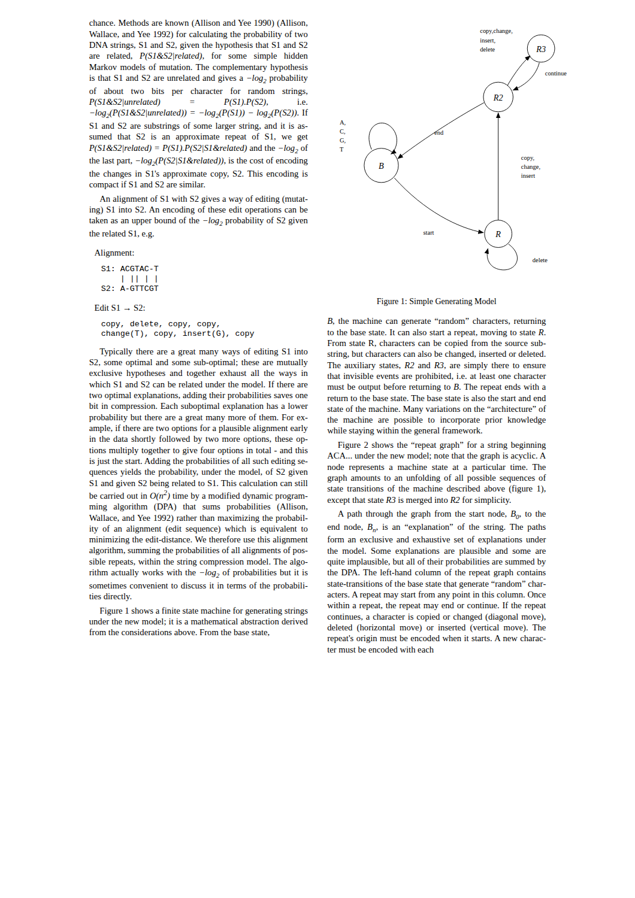chance. Methods are known (Allison and Yee 1990) (Allison, Wallace, and Yee 1992) for calculating the probability of two DNA strings, S1 and S2, given the hypothesis that S1 and S2 are related, P(S1&S2|related), for some simple hidden Markov models of mutation. The complementary hypothesis is that S1 and S2 are unrelated and gives a −log2 probability of about two bits per character for random strings, P(S1&S2|unrelated) = P(S1).P(S2), i.e. −log2(P(S1&S2|unrelated)) = −log2(P(S1)) − log2(P(S2)). If S1 and S2 are substrings of some larger string, and it is assumed that S2 is an approximate repeat of S1, we get P(S1&S2|related) = P(S1).P(S2|S1&related) and the −log2 of the last part, −log2(P(S2|S1&related)), is the cost of encoding the changes in S1's approximate copy, S2. This encoding is compact if S1 and S2 are similar.
An alignment of S1 with S2 gives a way of editing (mutating) S1 into S2. An encoding of these edit operations can be taken as an upper bound of the −log2 probability of S2 given the related S1, e.g.
Alignment:
S1: ACGTAC-T | || | | S2: A-GTTCGT
Edit S1 → S2:
copy, delete, copy, copy, change(T), copy, insert(G), copy
Typically there are a great many ways of editing S1 into S2, some optimal and some sub-optimal; these are mutually exclusive hypotheses and together exhaust all the ways in which S1 and S2 can be related under the model. If there are two optimal explanations, adding their probabilities saves one bit in compression. Each suboptimal explanation has a lower probability but there are a great many more of them. For example, if there are two options for a plausible alignment early in the data shortly followed by two more options, these options multiply together to give four options in total - and this is just the start. Adding the probabilities of all such editing sequences yields the probability, under the model, of S2 given S1 and given S2 being related to S1. This calculation can still be carried out in O(n2) time by a modified dynamic programming algorithm (DPA) that sums probabilities (Allison, Wallace, and Yee 1992) rather than maximizing the probability of an alignment (edit sequence) which is equivalent to minimizing the edit-distance. We therefore use this alignment algorithm, summing the probabilities of all alignments of possible repeats, within the string compression model. The algorithm actually works with the −log2 of probabilities but it is sometimes convenient to discuss it in terms of the probabilities directly.
Figure 1 shows a finite state machine for generating strings under the new model; it is a mathematical abstraction derived from the considerations above. From the base state,
B R R2 R3 A, C, G, T start delete copy, change, insert end copy,change, insert, delete continue
Figure 1: Simple Generating Model
B, the machine can generate “random” characters, returning to the base state. It can also start a repeat, moving to state R. From state R, characters can be copied from the source substring, but characters can also be changed, inserted or deleted. The auxiliary states, R2 and R3, are simply there to ensure that invisible events are prohibited, i.e. at least one character must be output before returning to B. The repeat ends with a return to the base state. The base state is also the start and end state of the machine. Many variations on the “architecture” of the machine are possible to incorporate prior knowledge while staying within the general framework.
Figure 2 shows the “repeat graph” for a string beginning ACA... under the new model; note that the graph is acyclic. A node represents a machine state at a particular time. The graph amounts to an unfolding of all possible sequences of state transitions of the machine described above (figure 1), except that state R3 is merged into R2 for simplicity.
A path through the graph from the start node, B0, to the end node, Bn, is an “explanation” of the string. The paths form an exclusive and exhaustive set of explanations under the model. Some explanations are plausible and some are quite implausible, but all of their probabilities are summed by the DPA. The left-hand column of the repeat graph contains state-transitions of the base state that generate “random” characters. A repeat may start from any point in this column. Once within a repeat, the repeat may end or continue. If the repeat continues, a character is copied or changed (diagonal move), deleted (horizontal move) or inserted (vertical move). The repeat's origin must be encoded when it starts. A new character must be encoded with each